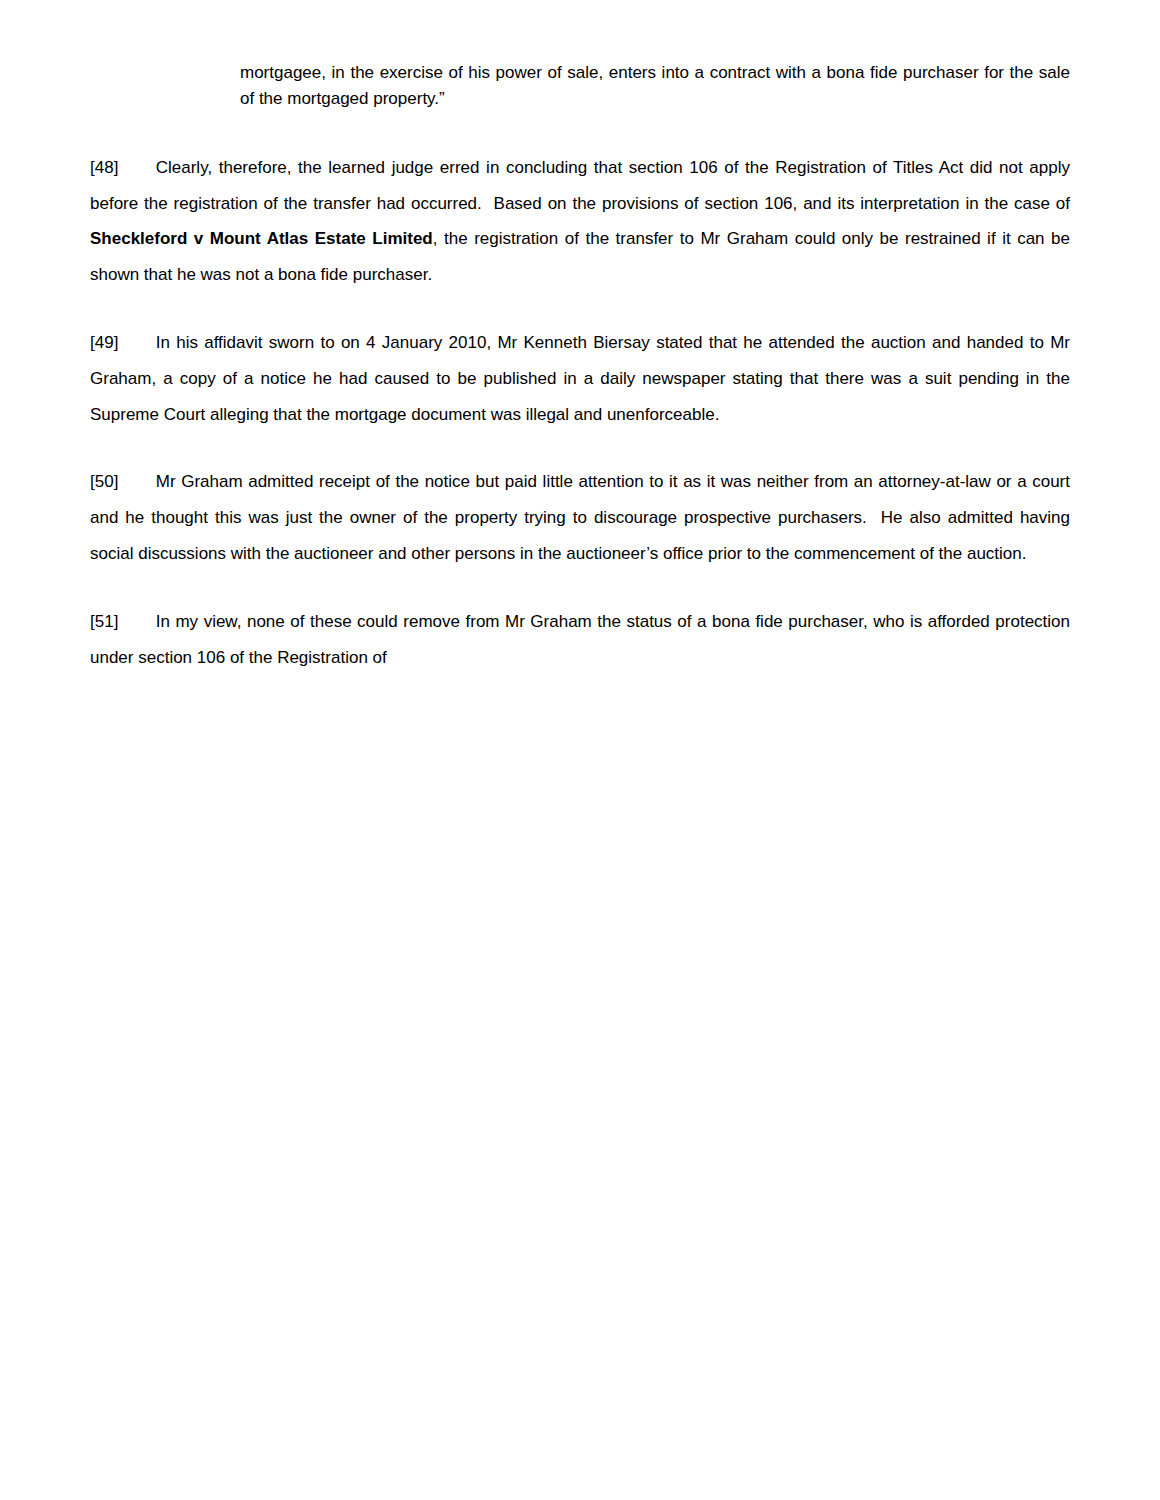mortgagee, in the exercise of his power of sale, enters into a contract with a bona fide purchaser for the sale of the mortgaged property.”
[48] Clearly, therefore, the learned judge erred in concluding that section 106 of the Registration of Titles Act did not apply before the registration of the transfer had occurred. Based on the provisions of section 106, and its interpretation in the case of Sheckleford v Mount Atlas Estate Limited, the registration of the transfer to Mr Graham could only be restrained if it can be shown that he was not a bona fide purchaser.
[49] In his affidavit sworn to on 4 January 2010, Mr Kenneth Biersay stated that he attended the auction and handed to Mr Graham, a copy of a notice he had caused to be published in a daily newspaper stating that there was a suit pending in the Supreme Court alleging that the mortgage document was illegal and unenforceable.
[50] Mr Graham admitted receipt of the notice but paid little attention to it as it was neither from an attorney-at-law or a court and he thought this was just the owner of the property trying to discourage prospective purchasers. He also admitted having social discussions with the auctioneer and other persons in the auctioneer’s office prior to the commencement of the auction.
[51] In my view, none of these could remove from Mr Graham the status of a bona fide purchaser, who is afforded protection under section 106 of the Registration of